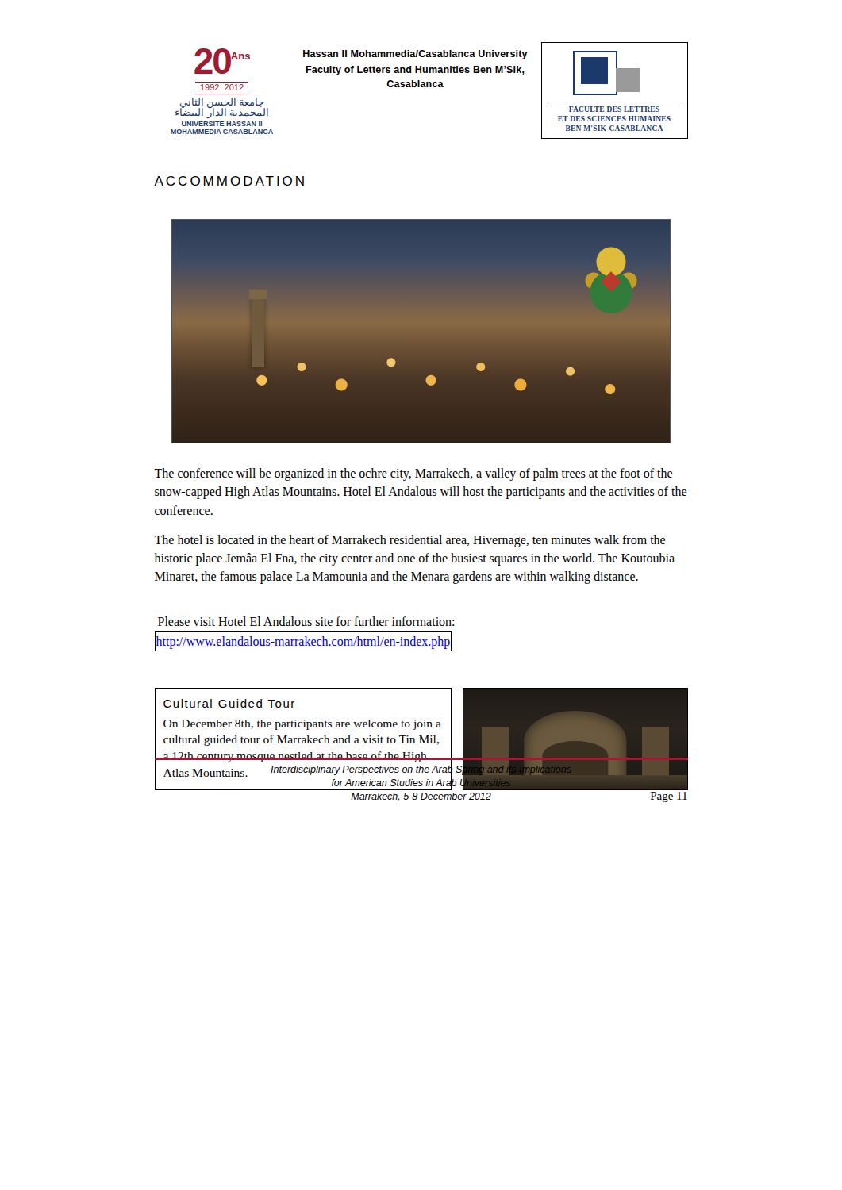20 Ans
1992 2012
جامعة الحسن الثاني
المحمدية الدار البيضاء
UNIVERSITE HASSAN II
MOHAMMEDIA CASABLANCA
Hassan II Mohammedia/Casablanca University
Faculty of Letters and Humanities Ben M’Sik, Casablanca
FACULTE DES LETTRES
ET DES SCIENCES HUMAINES
BEN M'SIK-CASABLANCA
ACCOMMODATION
The conference will be organized in the ochre city, Marrakech, a valley of palm trees at the foot of the snow-capped High Atlas Mountains. Hotel El Andalous will host the participants and the activities of the conference.
The hotel is located in the heart of Marrakech residential area, Hivernage, ten minutes walk from the historic place Jemâa El Fna, the city center and one of the busiest squares in the world. The Koutoubia Minaret, the famous palace La Mamounia and the Menara gardens are within walking distance.
Please visit Hotel El Andalous site for further information:
http://www.elandalous-marrakech.com/html/en-index.php
Cultural Guided Tour
On December 8th, the participants are welcome to join a cultural guided tour of Marrakech and a visit to Tin Mil, a 12th century mosque nestled at the base of the High Atlas Mountains.
Interdisciplinary Perspectives on the Arab Spring and its Implications
for American Studies in Arab Universities
Marrakech, 5-8 December 2012 Page 11